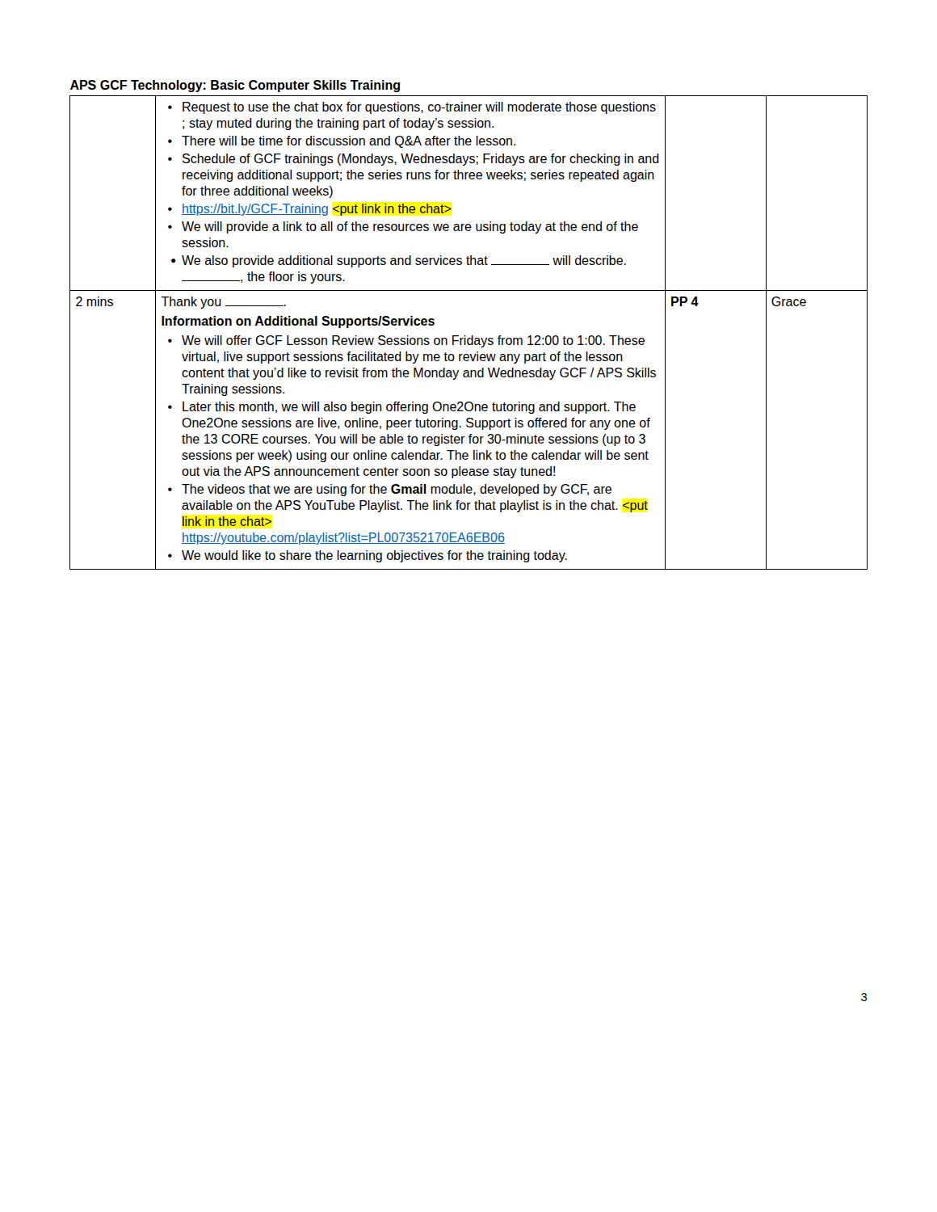APS GCF Technology: Basic Computer Skills Training
| | Request to use the chat box for questions, co-trainer will moderate those questions ; stay muted during the training part of today’s session. There will be time for discussion and Q&A after the lesson. Schedule of GCF trainings (Mondays, Wednesdays; Fridays are for checking in and receiving additional support; the series runs for three weeks; series repeated again for three additional weeks) https://bit.ly/GCF-Training <put link in the chat> We will provide a link to all of the resources we are using today at the end of the session. We also provide additional supports and services that will describe. , the floor is yours. | | |
| 2 mins | Thank you . Information on Additional Supports/Services We will offer GCF Lesson Review Sessions on Fridays from 12:00 to 1:00. These virtual, live support sessions facilitated by me to review any part of the lesson content that you’d like to revisit from the Monday and Wednesday GCF / APS Skills Training sessions. Later this month, we will also begin offering One2One tutoring and support. The One2One sessions are live, online, peer tutoring. Support is offered for any one of the 13 CORE courses. You will be able to register for 30-minute sessions (up to 3 sessions per week) using our online calendar. The link to the calendar will be sent out via the APS announcement center soon so please stay tuned! The videos that we are using for the Gmail module, developed by GCF, are available on the APS YouTube Playlist. The link for that playlist is in the chat. <put link in the chat> https://youtube.com/playlist?list=PL007352170EA6EB06 We would like to share the learning objectives for the training today. | PP 4 | Grace |
3